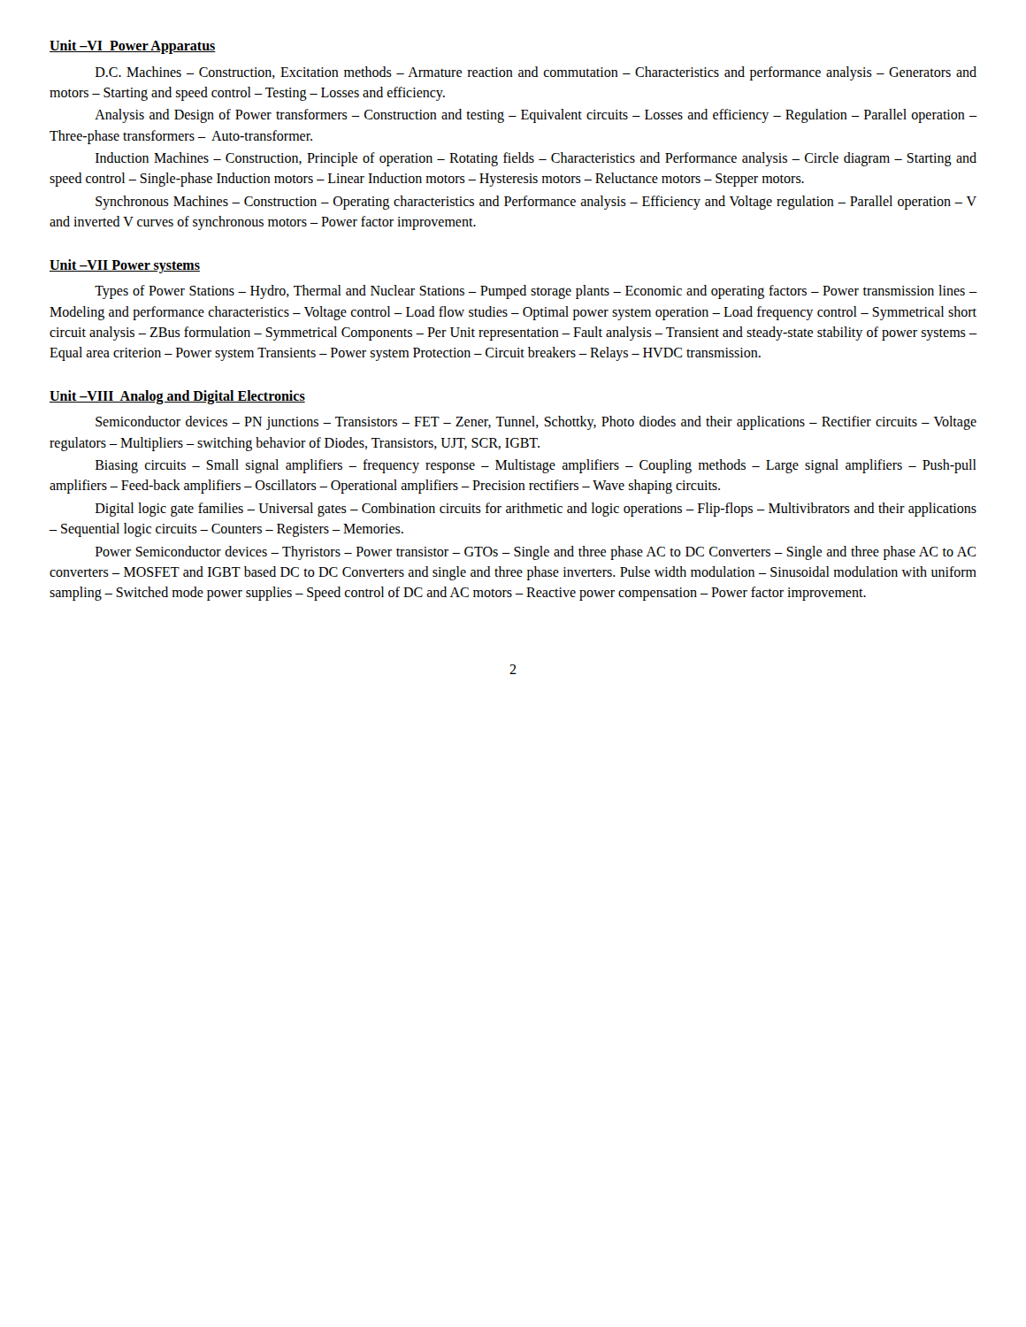Unit –VI Power Apparatus
D.C. Machines – Construction, Excitation methods – Armature reaction and commutation – Characteristics and performance analysis – Generators and motors – Starting and speed control – Testing – Losses and efficiency.
Analysis and Design of Power transformers – Construction and testing – Equivalent circuits – Losses and efficiency – Regulation – Parallel operation – Three-phase transformers – Auto-transformer.
Induction Machines – Construction, Principle of operation – Rotating fields – Characteristics and Performance analysis – Circle diagram – Starting and speed control – Single-phase Induction motors – Linear Induction motors – Hysteresis motors – Reluctance motors – Stepper motors.
Synchronous Machines – Construction – Operating characteristics and Performance analysis – Efficiency and Voltage regulation – Parallel operation – V and inverted V curves of synchronous motors – Power factor improvement.
Unit –VII Power systems
Types of Power Stations – Hydro, Thermal and Nuclear Stations – Pumped storage plants – Economic and operating factors – Power transmission lines – Modeling and performance characteristics – Voltage control – Load flow studies – Optimal power system operation – Load frequency control – Symmetrical short circuit analysis – ZBus formulation – Symmetrical Components – Per Unit representation – Fault analysis – Transient and steady-state stability of power systems – Equal area criterion – Power system Transients – Power system Protection – Circuit breakers – Relays – HVDC transmission.
Unit –VIII Analog and Digital Electronics
Semiconductor devices – PN junctions – Transistors – FET – Zener, Tunnel, Schottky, Photo diodes and their applications – Rectifier circuits – Voltage regulators – Multipliers – switching behavior of Diodes, Transistors, UJT, SCR, IGBT.
Biasing circuits – Small signal amplifiers – frequency response – Multistage amplifiers – Coupling methods – Large signal amplifiers – Push-pull amplifiers – Feed-back amplifiers – Oscillators – Operational amplifiers – Precision rectifiers – Wave shaping circuits.
Digital logic gate families – Universal gates – Combination circuits for arithmetic and logic operations – Flip-flops – Multivibrators and their applications – Sequential logic circuits – Counters – Registers – Memories.
Power Semiconductor devices – Thyristors – Power transistor – GTOs – Single and three phase AC to DC Converters – Single and three phase AC to AC converters – MOSFET and IGBT based DC to DC Converters and single and three phase inverters. Pulse width modulation – Sinusoidal modulation with uniform sampling – Switched mode power supplies – Speed control of DC and AC motors – Reactive power compensation – Power factor improvement.
2